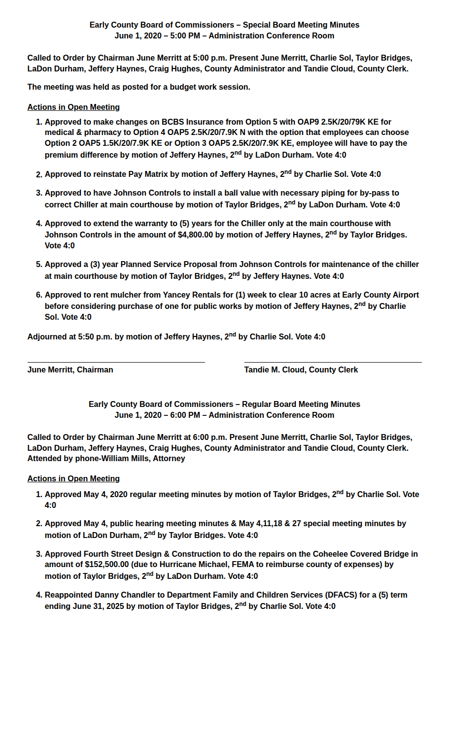Early County Board of Commissioners – Special Board Meeting Minutes
June 1, 2020 – 5:00 PM – Administration Conference Room
Called to Order by Chairman June Merritt at 5:00 p.m. Present June Merritt, Charlie Sol, Taylor Bridges, LaDon Durham, Jeffery Haynes, Craig Hughes, County Administrator and Tandie Cloud, County Clerk.
The meeting was held as posted for a budget work session.
Actions in Open Meeting
Approved to make changes on BCBS Insurance from Option 5 with OAP9 2.5K/20/79K KE for medical & pharmacy to Option 4 OAP5 2.5K/20/7.9K N with the option that employees can choose Option 2 OAP5 1.5K/20/7.9K KE or Option 3 OAP5 2.5K/20/7.9K KE, employee will have to pay the premium difference by motion of Jeffery Haynes, 2nd by LaDon Durham. Vote 4:0
Approved to reinstate Pay Matrix by motion of Jeffery Haynes, 2nd by Charlie Sol. Vote 4:0
Approved to have Johnson Controls to install a ball value with necessary piping for by-pass to correct Chiller at main courthouse by motion of Taylor Bridges, 2nd by LaDon Durham. Vote 4:0
Approved to extend the warranty to (5) years for the Chiller only at the main courthouse with Johnson Controls in the amount of $4,800.00 by motion of Jeffery Haynes, 2nd by Taylor Bridges. Vote 4:0
Approved a (3) year Planned Service Proposal from Johnson Controls for maintenance of the chiller at main courthouse by motion of Taylor Bridges, 2nd by Jeffery Haynes. Vote 4:0
Approved to rent mulcher from Yancey Rentals for (1) week to clear 10 acres at Early County Airport before considering purchase of one for public works by motion of Jeffery Haynes, 2nd by Charlie Sol. Vote 4:0
Adjourned at 5:50 p.m. by motion of Jeffery Haynes, 2nd by Charlie Sol. Vote 4:0
June Merritt, Chairman
Tandie M. Cloud, County Clerk
Early County Board of Commissioners – Regular Board Meeting Minutes
June 1, 2020 – 6:00 PM – Administration Conference Room
Called to Order by Chairman June Merritt at 6:00 p.m. Present June Merritt, Charlie Sol, Taylor Bridges, LaDon Durham, Jeffery Haynes, Craig Hughes, County Administrator and Tandie Cloud, County Clerk. Attended by phone-William Mills, Attorney
Actions in Open Meeting
Approved May 4, 2020 regular meeting minutes by motion of Taylor Bridges, 2nd by Charlie Sol. Vote 4:0
Approved May 4, public hearing meeting minutes & May 4,11,18 & 27 special meeting minutes by motion of LaDon Durham, 2nd by Taylor Bridges. Vote 4:0
Approved Fourth Street Design & Construction to do the repairs on the Coheelee Covered Bridge in amount of $152,500.00 (due to Hurricane Michael, FEMA to reimburse county of expenses) by motion of Taylor Bridges, 2nd by LaDon Durham. Vote 4:0
Reappointed Danny Chandler to Department Family and Children Services (DFACS) for a (5) term ending June 31, 2025 by motion of Taylor Bridges, 2nd by Charlie Sol. Vote 4:0